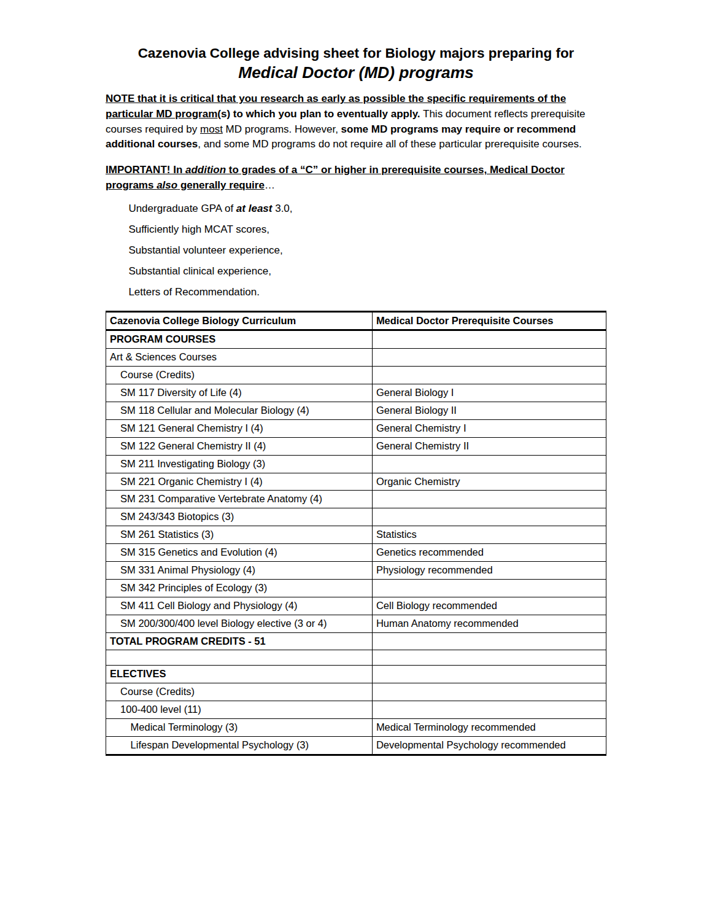Cazenovia College advising sheet for Biology majors preparing for
Medical Doctor (MD) programs
NOTE that it is critical that you research as early as possible the specific requirements of the particular MD program(s) to which you plan to eventually apply. This document reflects prerequisite courses required by most MD programs. However, some MD programs may require or recommend additional courses, and some MD programs do not require all of these particular prerequisite courses.
IMPORTANT! In addition to grades of a “C” or higher in prerequisite courses, Medical Doctor programs also generally require…
Undergraduate GPA of at least 3.0,
Sufficiently high MCAT scores,
Substantial volunteer experience,
Substantial clinical experience,
Letters of Recommendation.
| Cazenovia College Biology Curriculum | Medical Doctor Prerequisite Courses |
| --- | --- |
| PROGRAM COURSES | |
| Art & Sciences Courses | |
| Course (Credits) | |
| SM 117 Diversity of Life (4) | General Biology I |
| SM 118 Cellular and Molecular Biology (4) | General Biology II |
| SM 121 General Chemistry I (4) | General Chemistry I |
| SM 122 General Chemistry II (4) | General Chemistry II |
| SM 211 Investigating Biology (3) | |
| SM 221 Organic Chemistry I (4) | Organic Chemistry |
| SM 231 Comparative Vertebrate Anatomy (4) | |
| SM 243/343 Biotopics (3) | |
| SM 261 Statistics (3) | Statistics |
| SM 315 Genetics and Evolution (4) | Genetics recommended |
| SM 331 Animal Physiology (4) | Physiology recommended |
| SM 342 Principles of Ecology (3) | |
| SM 411 Cell Biology and Physiology (4) | Cell Biology recommended |
| SM 200/300/400 level Biology elective (3 or 4) | Human Anatomy recommended |
| TOTAL PROGRAM CREDITS - 51 | |
| ELECTIVES | |
| Course (Credits) | |
| 100-400 level (11) | |
| Medical Terminology (3) | Medical Terminology recommended |
| Lifespan Developmental Psychology (3) | Developmental Psychology recommended |